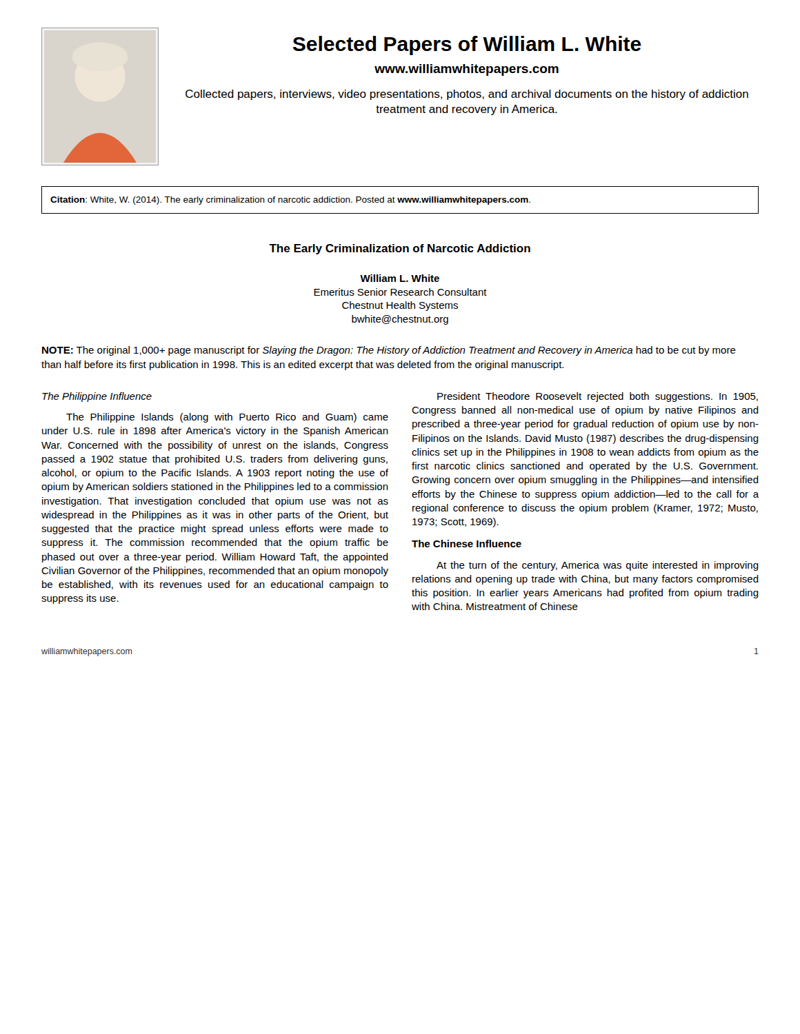Selected Papers of William L. White
www.williamwhitepapers.com
Collected papers, interviews, video presentations, photos, and archival documents on the history of addiction treatment and recovery in America.
Citation: White, W. (2014). The early criminalization of narcotic addiction. Posted at www.williamwhitepapers.com.
The Early Criminalization of Narcotic Addiction
William L. White
Emeritus Senior Research Consultant
Chestnut Health Systems
bwhite@chestnut.org
NOTE: The original 1,000+ page manuscript for Slaying the Dragon: The History of Addiction Treatment and Recovery in America had to be cut by more than half before its first publication in 1998. This is an edited excerpt that was deleted from the original manuscript.
The Philippine Influence
The Philippine Islands (along with Puerto Rico and Guam) came under U.S. rule in 1898 after America's victory in the Spanish American War. Concerned with the possibility of unrest on the islands, Congress passed a 1902 statue that prohibited U.S. traders from delivering guns, alcohol, or opium to the Pacific Islands. A 1903 report noting the use of opium by American soldiers stationed in the Philippines led to a commission investigation. That investigation concluded that opium use was not as widespread in the Philippines as it was in other parts of the Orient, but suggested that the practice might spread unless efforts were made to suppress it. The commission recommended that the opium traffic be phased out over a three-year period. William Howard Taft, the appointed Civilian Governor of the Philippines, recommended that an opium monopoly be established, with its revenues used for an educational campaign to suppress its use.
President Theodore Roosevelt rejected both suggestions. In 1905, Congress banned all non-medical use of opium by native Filipinos and prescribed a three-year period for gradual reduction of opium use by non-Filipinos on the Islands. David Musto (1987) describes the drug-dispensing clinics set up in the Philippines in 1908 to wean addicts from opium as the first narcotic clinics sanctioned and operated by the U.S. Government. Growing concern over opium smuggling in the Philippines—and intensified efforts by the Chinese to suppress opium addiction—led to the call for a regional conference to discuss the opium problem (Kramer, 1972; Musto, 1973; Scott, 1969).
The Chinese Influence
At the turn of the century, America was quite interested in improving relations and opening up trade with China, but many factors compromised this position. In earlier years Americans had profited from opium trading with China. Mistreatment of Chinese
williamwhitepapers.com 1